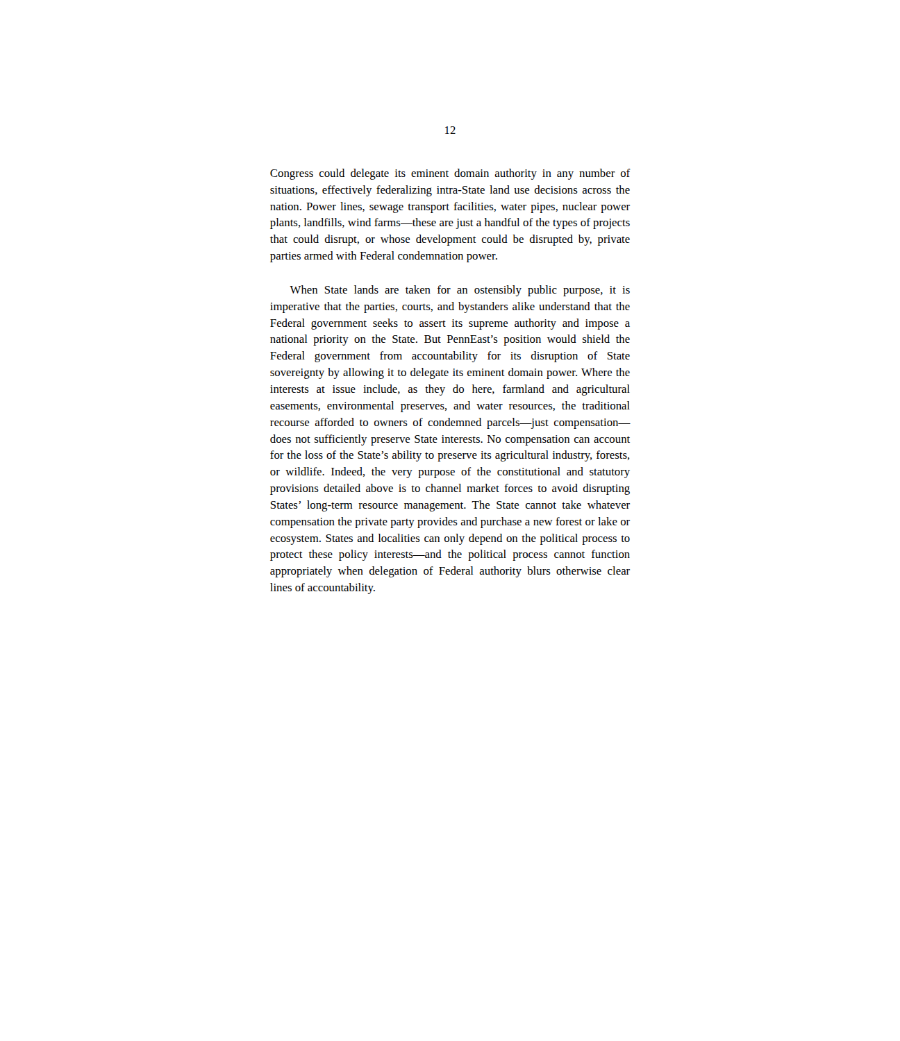12
Congress could delegate its eminent domain authority in any number of situations, effectively federalizing intra-State land use decisions across the nation. Power lines, sewage transport facilities, water pipes, nuclear power plants, landfills, wind farms—these are just a handful of the types of projects that could disrupt, or whose development could be disrupted by, private parties armed with Federal condemnation power.
When State lands are taken for an ostensibly public purpose, it is imperative that the parties, courts, and bystanders alike understand that the Federal government seeks to assert its supreme authority and impose a national priority on the State. But PennEast’s position would shield the Federal government from accountability for its disruption of State sovereignty by allowing it to delegate its eminent domain power. Where the interests at issue include, as they do here, farmland and agricultural easements, environmental preserves, and water resources, the traditional recourse afforded to owners of condemned parcels—just compensation—does not sufficiently preserve State interests. No compensation can account for the loss of the State’s ability to preserve its agricultural industry, forests, or wildlife. Indeed, the very purpose of the constitutional and statutory provisions detailed above is to channel market forces to avoid disrupting States’ long-term resource management. The State cannot take whatever compensation the private party provides and purchase a new forest or lake or ecosystem. States and localities can only depend on the political process to protect these policy interests—and the political process cannot function appropriately when delegation of Federal authority blurs otherwise clear lines of accountability.